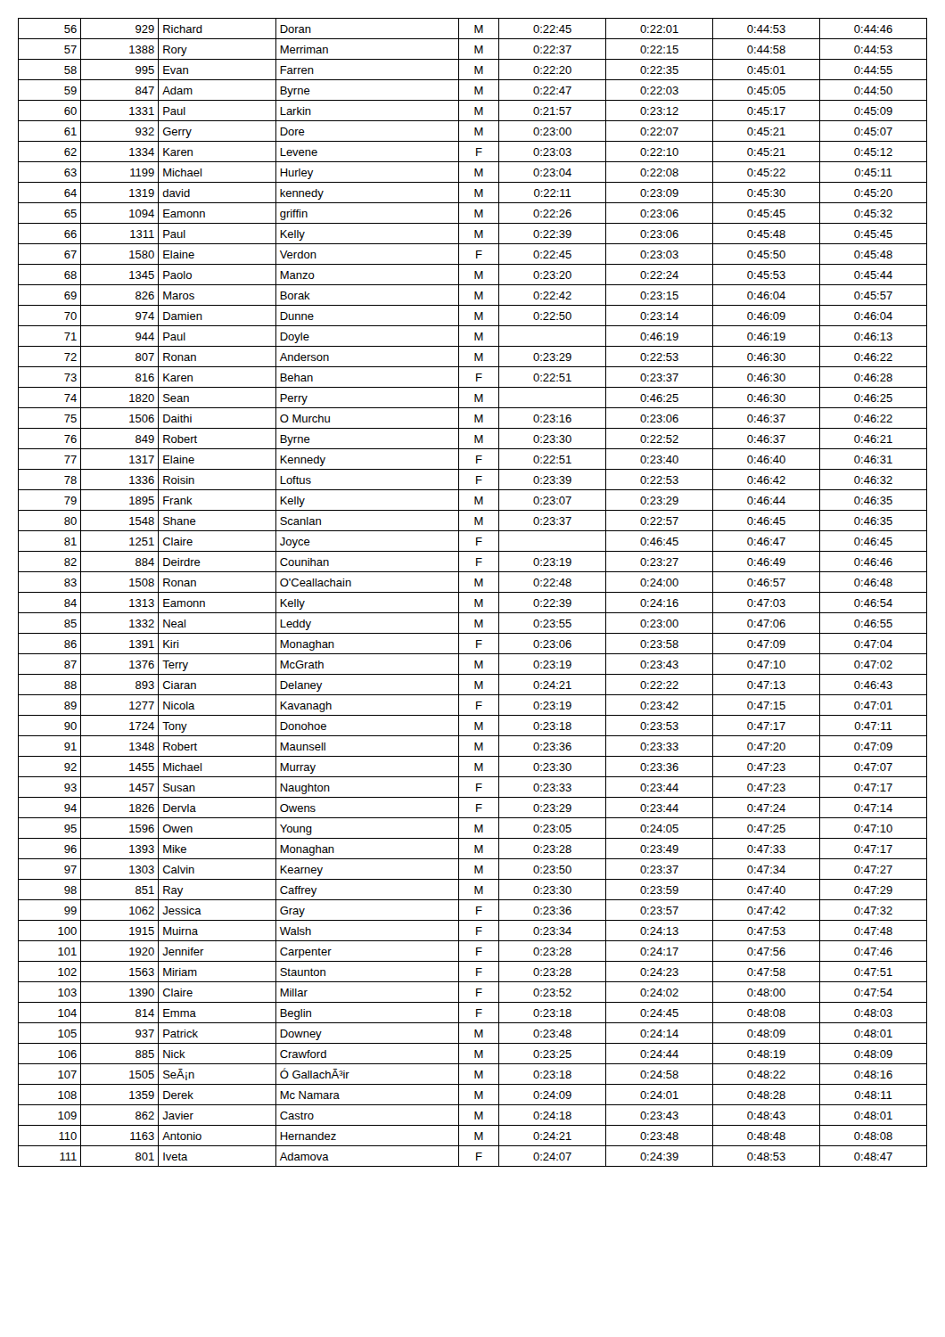| 56 | 929 | Richard | Doran | M | 0:22:45 | 0:22:01 | 0:44:53 | 0:44:46 |
| 57 | 1388 | Rory | Merriman | M | 0:22:37 | 0:22:15 | 0:44:58 | 0:44:53 |
| 58 | 995 | Evan | Farren | M | 0:22:20 | 0:22:35 | 0:45:01 | 0:44:55 |
| 59 | 847 | Adam | Byrne | M | 0:22:47 | 0:22:03 | 0:45:05 | 0:44:50 |
| 60 | 1331 | Paul | Larkin | M | 0:21:57 | 0:23:12 | 0:45:17 | 0:45:09 |
| 61 | 932 | Gerry | Dore | M | 0:23:00 | 0:22:07 | 0:45:21 | 0:45:07 |
| 62 | 1334 | Karen | Levene | F | 0:23:03 | 0:22:10 | 0:45:21 | 0:45:12 |
| 63 | 1199 | Michael | Hurley | M | 0:23:04 | 0:22:08 | 0:45:22 | 0:45:11 |
| 64 | 1319 | david | kennedy | M | 0:22:11 | 0:23:09 | 0:45:30 | 0:45:20 |
| 65 | 1094 | Eamonn | griffin | M | 0:22:26 | 0:23:06 | 0:45:45 | 0:45:32 |
| 66 | 1311 | Paul | Kelly | M | 0:22:39 | 0:23:06 | 0:45:48 | 0:45:45 |
| 67 | 1580 | Elaine | Verdon | F | 0:22:45 | 0:23:03 | 0:45:50 | 0:45:48 |
| 68 | 1345 | Paolo | Manzo | M | 0:23:20 | 0:22:24 | 0:45:53 | 0:45:44 |
| 69 | 826 | Maros | Borak | M | 0:22:42 | 0:23:15 | 0:46:04 | 0:45:57 |
| 70 | 974 | Damien | Dunne | M | 0:22:50 | 0:23:14 | 0:46:09 | 0:46:04 |
| 71 | 944 | Paul | Doyle | M | | 0:46:19 | 0:46:19 | 0:46:13 |
| 72 | 807 | Ronan | Anderson | M | 0:23:29 | 0:22:53 | 0:46:30 | 0:46:22 |
| 73 | 816 | Karen | Behan | F | 0:22:51 | 0:23:37 | 0:46:30 | 0:46:28 |
| 74 | 1820 | Sean | Perry | M | | 0:46:25 | 0:46:30 | 0:46:25 |
| 75 | 1506 | Daithi | O Murchu | M | 0:23:16 | 0:23:06 | 0:46:37 | 0:46:22 |
| 76 | 849 | Robert | Byrne | M | 0:23:30 | 0:22:52 | 0:46:37 | 0:46:21 |
| 77 | 1317 | Elaine | Kennedy | F | 0:22:51 | 0:23:40 | 0:46:40 | 0:46:31 |
| 78 | 1336 | Roisin | Loftus | F | 0:23:39 | 0:22:53 | 0:46:42 | 0:46:32 |
| 79 | 1895 | Frank | Kelly | M | 0:23:07 | 0:23:29 | 0:46:44 | 0:46:35 |
| 80 | 1548 | Shane | Scanlan | M | 0:23:37 | 0:22:57 | 0:46:45 | 0:46:35 |
| 81 | 1251 | Claire | Joyce | F | | 0:46:45 | 0:46:47 | 0:46:45 |
| 82 | 884 | Deirdre | Counihan | F | 0:23:19 | 0:23:27 | 0:46:49 | 0:46:46 |
| 83 | 1508 | Ronan | O'Ceallachain | M | 0:22:48 | 0:24:00 | 0:46:57 | 0:46:48 |
| 84 | 1313 | Eamonn | Kelly | M | 0:22:39 | 0:24:16 | 0:47:03 | 0:46:54 |
| 85 | 1332 | Neal | Leddy | M | 0:23:55 | 0:23:00 | 0:47:06 | 0:46:55 |
| 86 | 1391 | Kiri | Monaghan | F | 0:23:06 | 0:23:58 | 0:47:09 | 0:47:04 |
| 87 | 1376 | Terry | McGrath | M | 0:23:19 | 0:23:43 | 0:47:10 | 0:47:02 |
| 88 | 893 | Ciaran | Delaney | M | 0:24:21 | 0:22:22 | 0:47:13 | 0:46:43 |
| 89 | 1277 | Nicola | Kavanagh | F | 0:23:19 | 0:23:42 | 0:47:15 | 0:47:01 |
| 90 | 1724 | Tony | Donohoe | M | 0:23:18 | 0:23:53 | 0:47:17 | 0:47:11 |
| 91 | 1348 | Robert | Maunsell | M | 0:23:36 | 0:23:33 | 0:47:20 | 0:47:09 |
| 92 | 1455 | Michael | Murray | M | 0:23:30 | 0:23:36 | 0:47:23 | 0:47:07 |
| 93 | 1457 | Susan | Naughton | F | 0:23:33 | 0:23:44 | 0:47:23 | 0:47:17 |
| 94 | 1826 | Dervla | Owens | F | 0:23:29 | 0:23:44 | 0:47:24 | 0:47:14 |
| 95 | 1596 | Owen | Young | M | 0:23:05 | 0:24:05 | 0:47:25 | 0:47:10 |
| 96 | 1393 | Mike | Monaghan | M | 0:23:28 | 0:23:49 | 0:47:33 | 0:47:17 |
| 97 | 1303 | Calvin | Kearney | M | 0:23:50 | 0:23:37 | 0:47:34 | 0:47:27 |
| 98 | 851 | Ray | Caffrey | M | 0:23:30 | 0:23:59 | 0:47:40 | 0:47:29 |
| 99 | 1062 | Jessica | Gray | F | 0:23:36 | 0:23:57 | 0:47:42 | 0:47:32 |
| 100 | 1915 | Muirna | Walsh | F | 0:23:34 | 0:24:13 | 0:47:53 | 0:47:48 |
| 101 | 1920 | Jennifer | Carpenter | F | 0:23:28 | 0:24:17 | 0:47:56 | 0:47:46 |
| 102 | 1563 | Miriam | Staunton | F | 0:23:28 | 0:24:23 | 0:47:58 | 0:47:51 |
| 103 | 1390 | Claire | Millar | F | 0:23:52 | 0:24:02 | 0:48:00 | 0:47:54 |
| 104 | 814 | Emma | Beglin | F | 0:23:18 | 0:24:45 | 0:48:08 | 0:48:03 |
| 105 | 937 | Patrick | Downey | M | 0:23:48 | 0:24:14 | 0:48:09 | 0:48:01 |
| 106 | 885 | Nick | Crawford | M | 0:23:25 | 0:24:44 | 0:48:19 | 0:48:09 |
| 107 | 1505 | SeÃ¡n | Ó GallachÃ³ir | M | 0:23:18 | 0:24:58 | 0:48:22 | 0:48:16 |
| 108 | 1359 | Derek | Mc Namara | M | 0:24:09 | 0:24:01 | 0:48:28 | 0:48:11 |
| 109 | 862 | Javier | Castro | M | 0:24:18 | 0:23:43 | 0:48:43 | 0:48:01 |
| 110 | 1163 | Antonio | Hernandez | M | 0:24:21 | 0:23:48 | 0:48:48 | 0:48:08 |
| 111 | 801 | Iveta | Adamova | F | 0:24:07 | 0:24:39 | 0:48:53 | 0:48:47 |